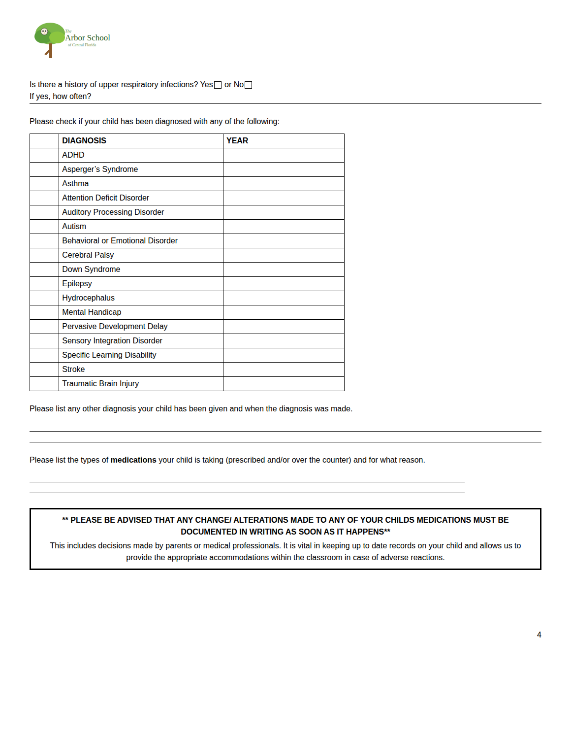The Arbor School of Central Florida
Is there a history of upper respiratory infections? Yes or No
If yes, how often?
Please check if your child has been diagnosed with any of the following:
| | DIAGNOSIS | YEAR |
| --- | --- | --- |
| | ADHD | |
| | Asperger’s Syndrome | |
| | Asthma | |
| | Attention Deficit Disorder | |
| | Auditory Processing Disorder | |
| | Autism | |
| | Behavioral or Emotional Disorder | |
| | Cerebral Palsy | |
| | Down Syndrome | |
| | Epilepsy | |
| | Hydrocephalus | |
| | Mental Handicap | |
| | Pervasive Development Delay | |
| | Sensory Integration Disorder | |
| | Specific Learning Disability | |
| | Stroke | |
| | Traumatic Brain Injury | |
Please list any other diagnosis your child has been given and when the diagnosis was made.
Please list the types of medications your child is taking (prescribed and/or over the counter) and for what reason.
** PLEASE BE ADVISED THAT ANY CHANGE/ ALTERATIONS MADE TO ANY OF YOUR CHILDS MEDICATIONS MUST BE DOCUMENTED IN WRITING AS SOON AS IT HAPPENS**
This includes decisions made by parents or medical professionals. It is vital in keeping up to date records on your child and allows us to provide the appropriate accommodations within the classroom in case of adverse reactions.
4